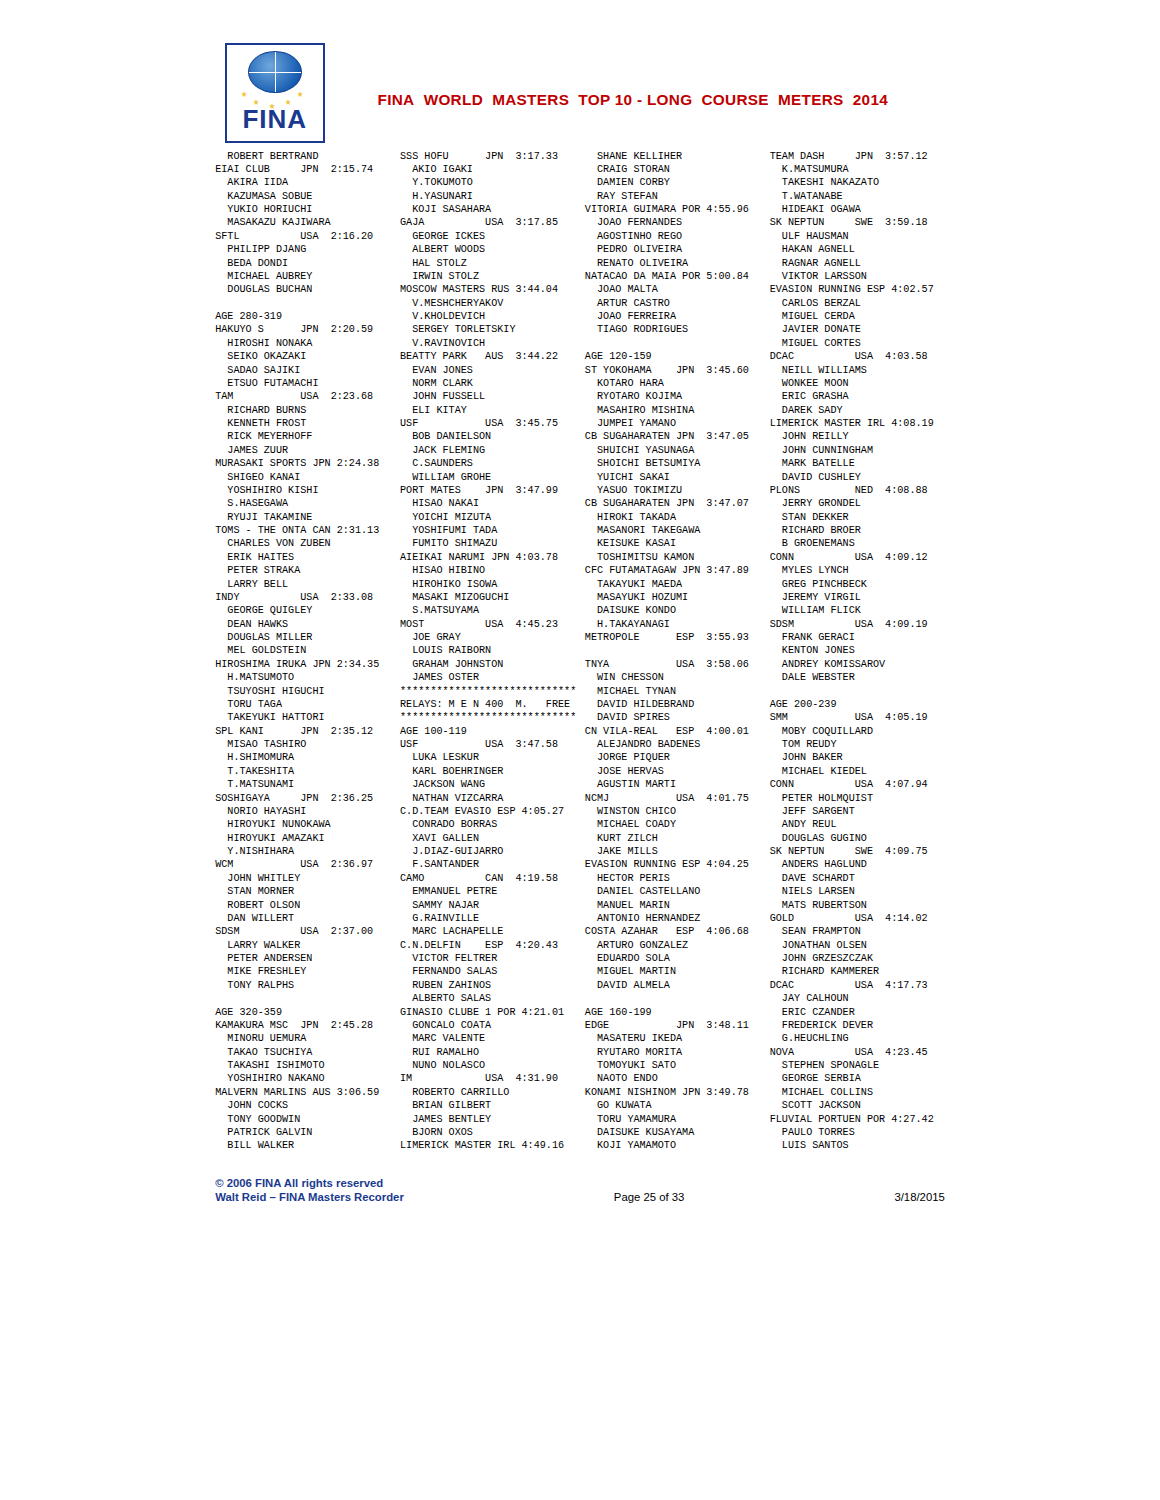★
★
★
★
★
FINA
FINA WORLD MASTERS TOP 10 - LONG COURSE METERS 2014
ROBERT BERTRAND EIAI CLUB JPN 2:15.74 AKIRA IIDA KAZUMASA SOBUE YUKIO HORIUCHI MASAKAZU KAJIWARA SFTL USA 2:16.20 PHILIPP DJANG BEDA DONDI MICHAEL AUBREY DOUGLAS BUCHAN AGE 280-319 HAKUYO S JPN 2:20.59 HIROSHI NONAKA SEIKO OKAZAKI SADAO SAJIKI ETSUO FUTAMACHI TAM USA 2:23.68 RICHARD BURNS KENNETH FROST RICK MEYERHOFF JAMES ZUUR MURASAKI SPORTS JPN 2:24.38 SHIGEO KANAI YOSHIHIRO KISHI S.HASEGAWA RYUJI TAKAMINE TOMS - THE ONTA CAN 2:31.13 CHARLES VON ZUBEN ERIK HAITES PETER STRAKA LARRY BELL INDY USA 2:33.08 GEORGE QUIGLEY DEAN HAWKS DOUGLAS MILLER MEL GOLDSTEIN HIROSHIMA IRUKA JPN 2:34.35 H.MATSUMOTO TSUYOSHI HIGUCHI TORU TAGA TAKEYUKI HATTORI SPL KANI JPN 2:35.12 MISAO TASHIRO H.SHIMOMURA T.TAKESHITA T.MATSUNAMI SOSHIGAYA JPN 2:36.25 NORIO HAYASHI HIROYUKI NUNOKAWA HIROYUKI AMAZAKI Y.NISHIHARA WCM USA 2:36.97 JOHN WHITLEY STAN MORNER ROBERT OLSON DAN WILLERT SDSM USA 2:37.00 LARRY WALKER PETER ANDERSEN MIKE FRESHLEY TONY RALPHS AGE 320-359 KAMAKURA MSC JPN 2:45.28 MINORU UEMURA TAKAO TSUCHIYA TAKASHI ISHIMOTO YOSHIHIRO NAKANO MALVERN MARLINS AUS 3:06.59 JOHN COCKS TONY GOODWIN PATRICK GALVIN BILL WALKER
SSS HOFU JPN 3:17.33 AKIO IGAKI Y.TOKUMOTO H.YASUNARI KOJI SASAHARA GAJA USA 3:17.85 GEORGE ICKES ALBERT WOODS HAL STOLZ IRWIN STOLZ MOSCOW MASTERS RUS 3:44.04 V.MESHCHERYAKOV V.KHOLDEVICH SERGEY TORLETSKIY V.RAVINOVICH BEATTY PARK AUS 3:44.22 EVAN JONES NORM CLARK JOHN FUSSELL ELI KITAY USF USA 3:45.75 BOB DANIELSON JACK FLEMING C.SAUNDERS WILLIAM GROHE PORT MATES JPN 3:47.99 HISAO NAKAI YOICHI MIZUTA YOSHIFUMI TADA FUMITO SHIMAZU AIEIKAI NARUMI JPN 4:03.78 HISAO HIBINO HIROHIKO ISOWA MASAKI MIZOGUCHI S.MATSUYAMA MOST USA 4:45.23 JOE GRAY LOUIS RAIBORN GRAHAM JOHNSTON JAMES OSTER ***************************** RELAYS: M E N 400 M. FREE ***************************** AGE 100-119 USF USA 3:47.58 LUKA LESKUR KARL BOEHRINGER JACKSON WANG NATHAN VIZCARRA C.D.TEAM EVASIO ESP 4:05.27 CONRADO BORRAS XAVI GALLEN J.DIAZ-GUIJARRO F.SANTANDER CAMO CAN 4:19.58 EMMANUEL PETRE SAMMY NAJAR G.RAINVILLE MARC LACHAPELLE C.N.DELFIN ESP 4:20.43 VICTOR FELTRER FERNANDO SALAS RUBEN ZAHINOS ALBERTO SALAS GINASIO CLUBE 1 POR 4:21.01 GONCALO COATA MARC VALENTE RUI RAMALHO NUNO NOLASCO IM USA 4:31.90 ROBERTO CARRILLO BRIAN GILBERT JAMES BENTLEY BJORN OXOS LIMERICK MASTER IRL 4:49.16
SHANE KELLIHER CRAIG STORAN DAMIEN CORBY RAY STEFAN VITORIA GUIMARA POR 4:55.96 JOAO FERNANDES AGOSTINHO REGO PEDRO OLIVEIRA RENATO OLIVEIRA NATACAO DA MAIA POR 5:00.84 JOAO MALTA ARTUR CASTRO JOAO FERREIRA TIAGO RODRIGUES AGE 120-159 ST YOKOHAMA JPN 3:45.60 KOTARO HARA RYOTARO KOJIMA MASAHIRO MISHINA JUMPEI YAMANO CB SUGAHARATEN JPN 3:47.05 SHUICHI YASUNAGA SHOICHI BETSUMIYA YUICHI SAKAI YASUO TOKIMIZU CB SUGAHARATEN JPN 3:47.07 HIROKI TAKADA MASANORI TAKEGAWA KEISUKE KASAI TOSHIMITSU KAMON CFC FUTAMATAGAW JPN 3:47.89 TAKAYUKI MAEDA MASAYUKI HOZUMI DAISUKE KONDO H.TAKAYANAGI METROPOLE ESP 3:55.93 TNYA USA 3:58.06 WIN CHESSON MICHAEL TYNAN DAVID HILDEBRAND DAVID SPIRES CN VILA-REAL ESP 4:00.01 ALEJANDRO BADENES JORGE PIQUER JOSE HERVAS AGUSTIN MARTI NCMJ USA 4:01.75 WINSTON CHICO MICHAEL COADY KURT ZILCH JAKE MILLS EVASION RUNNING ESP 4:04.25 HECTOR PERIS DANIEL CASTELLANO MANUEL MARIN ANTONIO HERNANDEZ COSTA AZAHAR ESP 4:06.68 ARTURO GONZALEZ EDUARDO SOLA MIGUEL MARTIN DAVID ALMELA AGE 160-199 EDGE JPN 3:48.11 MASATERU IKEDA RYUTARO MORITA TOMOYUKI SATO NAOTO ENDO KONAMI NISHINOM JPN 3:49.78 GO KUWATA TORU YAMAMURA DAISUKE KUSAYAMA KOJI YAMAMOTO
TEAM DASH JPN 3:57.12 K.MATSUMURA TAKESHI NAKAZATO T.WATANABE HIDEAKI OGAWA SK NEPTUN SWE 3:59.18 ULF HAUSMAN HAKAN AGNELL RAGNAR AGNELL VIKTOR LARSSON EVASION RUNNING ESP 4:02.57 CARLOS BERZAL MIGUEL CERDA JAVIER DONATE MIGUEL CORTES DCAC USA 4:03.58 NEILL WILLIAMS WONKEE MOON ERIC GRASHA DAREK SADY LIMERICK MASTER IRL 4:08.19 JOHN REILLY JOHN CUNNINGHAM MARK BATELLE DAVID CUSHLEY PLONS NED 4:08.88 JERRY GRONDEL STAN DEKKER RICHARD BROER B GROENEMANS CONN USA 4:09.12 MYLES LYNCH GREG PINCHBECK JEREMY VIRGIL WILLIAM FLICK SDSM USA 4:09.19 FRANK GERACI KENTON JONES ANDREY KOMISSAROV DALE WEBSTER AGE 200-239 SMM USA 4:05.19 MOBY COQUILLARD TOM REUDY JOHN BAKER MICHAEL KIEDEL CONN USA 4:07.94 PETER HOLMQUIST JEFF SARGENT ANDY REUL DOUGLAS GUGINO SK NEPTUN SWE 4:09.75 ANDERS HAGLUND DAVE SCHARDT NIELS LARSEN MATS RUBERTSON GOLD USA 4:14.02 SEAN FRAMPTON JONATHAN OLSEN JOHN GRZESZCZAK RICHARD KAMMERER DCAC USA 4:17.73 JAY CALHOUN ERIC CZANDER FREDERICK DEVER G.HEUCHLING NOVA USA 4:23.45 STEPHEN SPONAGLE GEORGE SERBIA MICHAEL COLLINS SCOTT JACKSON FLUVIAL PORTUEN POR 4:27.42 PAULO TORRES LUIS SANTOS
© 2006 FINA All rights reserved
Walt Reid – FINA Masters Recorder Page 25 of 33 3/18/2015